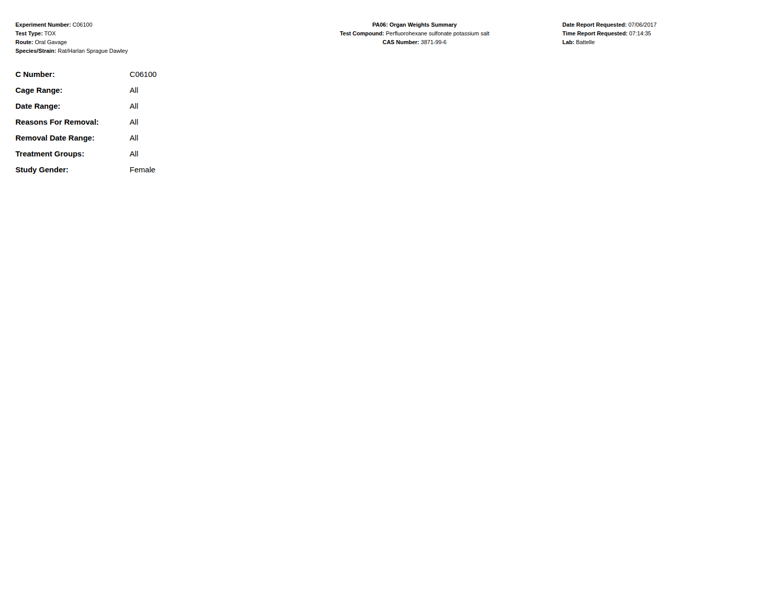| Experiment Number: C06100 Test Type: TOX Route: Oral Gavage Species/Strain: Rat/Harlan Sprague Dawley | PA06: Organ Weights Summary Test Compound: Perfluorohexane sulfonate potassium salt CAS Number: 3871-99-6 | Date Report Requested: 07/06/2017 Time Report Requested: 07:14:35 Lab: Battelle |
| C Number: | C06100 |
| Cage Range: | All |
| Date Range: | All |
| Reasons For Removal: | All |
| Removal Date Range: | All |
| Treatment Groups: | All |
| Study Gender: | Female |